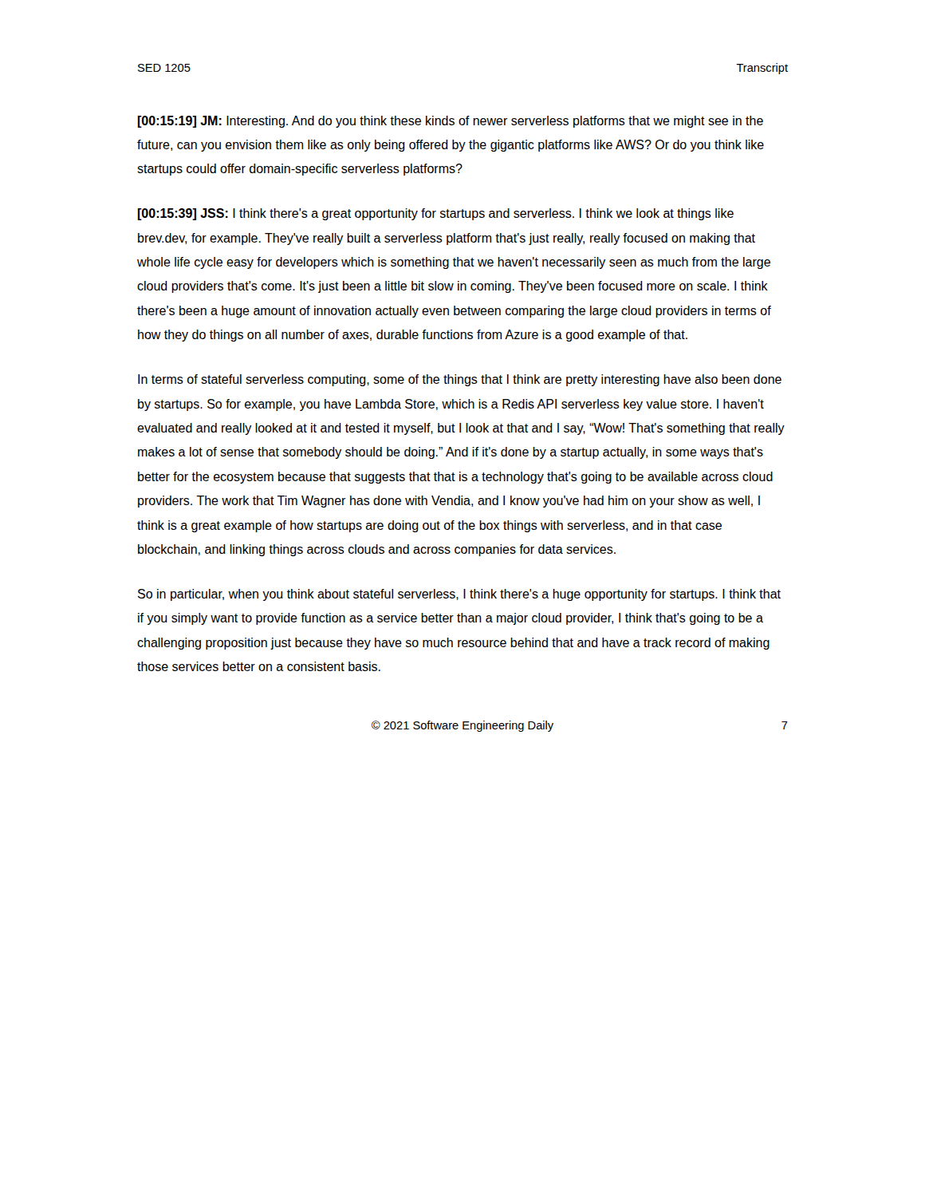SED 1205 Transcript
[00:15:19] JM: Interesting. And do you think these kinds of newer serverless platforms that we might see in the future, can you envision them like as only being offered by the gigantic platforms like AWS? Or do you think like startups could offer domain-specific serverless platforms?
[00:15:39] JSS: I think there's a great opportunity for startups and serverless. I think we look at things like brev.dev, for example. They've really built a serverless platform that's just really, really focused on making that whole life cycle easy for developers which is something that we haven't necessarily seen as much from the large cloud providers that's come. It's just been a little bit slow in coming. They've been focused more on scale. I think there's been a huge amount of innovation actually even between comparing the large cloud providers in terms of how they do things on all number of axes, durable functions from Azure is a good example of that.
In terms of stateful serverless computing, some of the things that I think are pretty interesting have also been done by startups. So for example, you have Lambda Store, which is a Redis API serverless key value store. I haven't evaluated and really looked at it and tested it myself, but I look at that and I say, “Wow! That's something that really makes a lot of sense that somebody should be doing.” And if it's done by a startup actually, in some ways that's better for the ecosystem because that suggests that that is a technology that's going to be available across cloud providers. The work that Tim Wagner has done with Vendia, and I know you've had him on your show as well, I think is a great example of how startups are doing out of the box things with serverless, and in that case blockchain, and linking things across clouds and across companies for data services.
So in particular, when you think about stateful serverless, I think there's a huge opportunity for startups. I think that if you simply want to provide function as a service better than a major cloud provider, I think that's going to be a challenging proposition just because they have so much resource behind that and have a track record of making those services better on a consistent basis.
© 2021 Software Engineering Daily 7